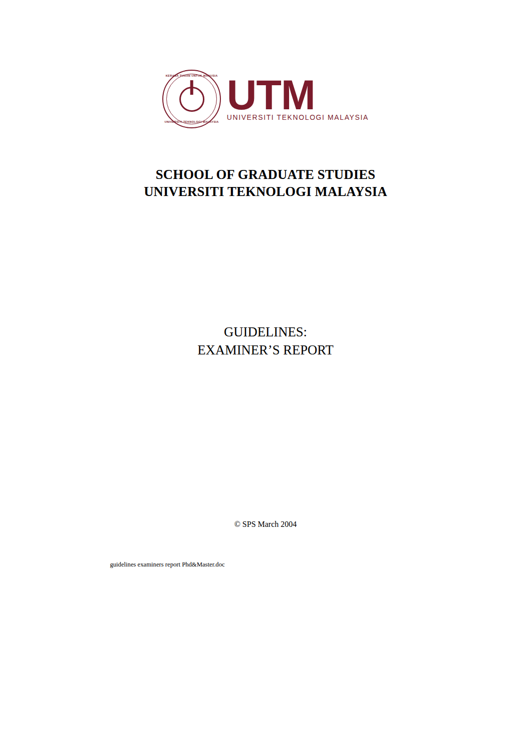KERANA TUHAN UNTUK MANUSIA
UNIVERSITI TEKNOLOGI MALAYSIA
UTM
UNIVERSITI TEKNOLOGI MALAYSIA
SCHOOL OF GRADUATE STUDIES
UNIVERSITI TEKNOLOGI MALAYSIA
GUIDELINES:
EXAMINER’S REPORT
© SPS March 2004
guidelines examiners report Phd&Master.doc